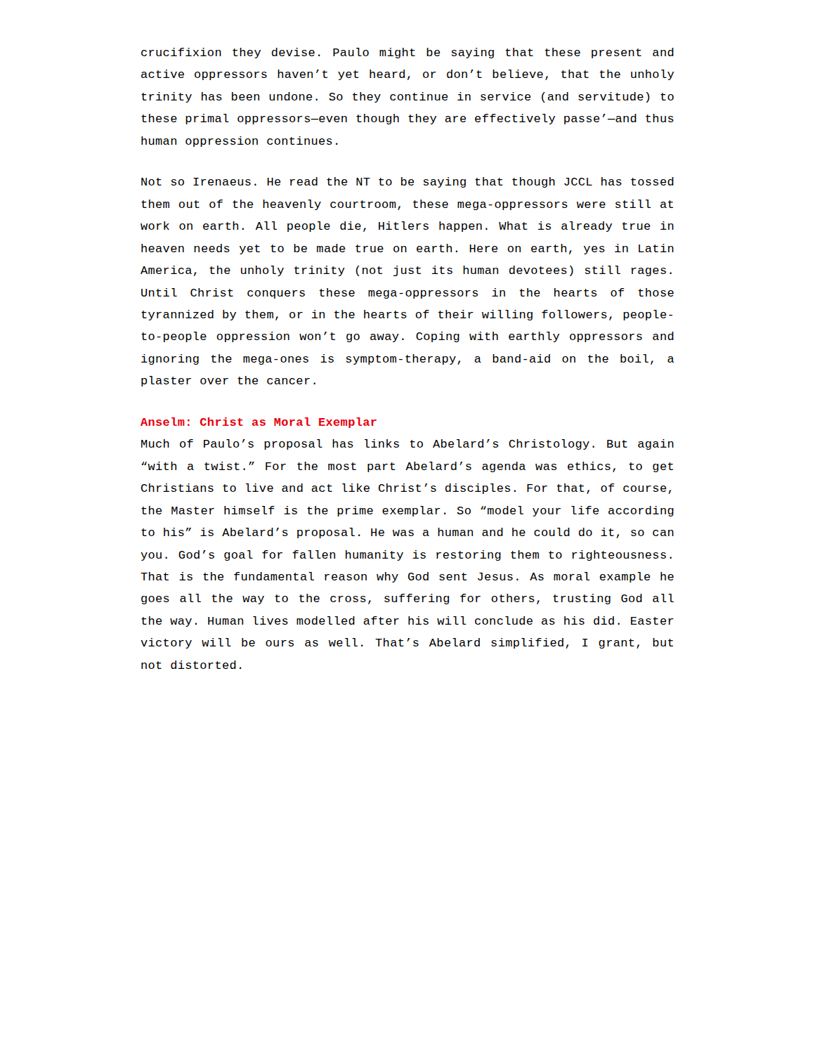crucifixion they devise. Paulo might be saying that these present and active oppressors haven’t yet heard, or don’t believe, that the unholy trinity has been undone. So they continue in service (and servitude) to these primal oppressors—even though they are effectively passe’—and thus human oppression continues.
Not so Irenaeus. He read the NT to be saying that though JCCL has tossed them out of the heavenly courtroom, these mega-oppressors were still at work on earth. All people die, Hitlers happen. What is already true in heaven needs yet to be made true on earth. Here on earth, yes in Latin America, the unholy trinity (not just its human devotees) still rages. Until Christ conquers these mega-oppressors in the hearts of those tyrannized by them, or in the hearts of their willing followers, people-to-people oppression won’t go away. Coping with earthly oppressors and ignoring the mega-ones is symptom-therapy, a band-aid on the boil, a plaster over the cancer.
Anselm: Christ as Moral Exemplar
Much of Paulo’s proposal has links to Abelard’s Christology. But again “with a twist.” For the most part Abelard’s agenda was ethics, to get Christians to live and act like Christ’s disciples. For that, of course, the Master himself is the prime exemplar. So “model your life according to his” is Abelard’s proposal. He was a human and he could do it, so can you. God’s goal for fallen humanity is restoring them to righteousness. That is the fundamental reason why God sent Jesus. As moral example he goes all the way to the cross, suffering for others, trusting God all the way. Human lives modelled after his will conclude as his did. Easter victory will be ours as well. That’s Abelard simplified, I grant, but not distorted.